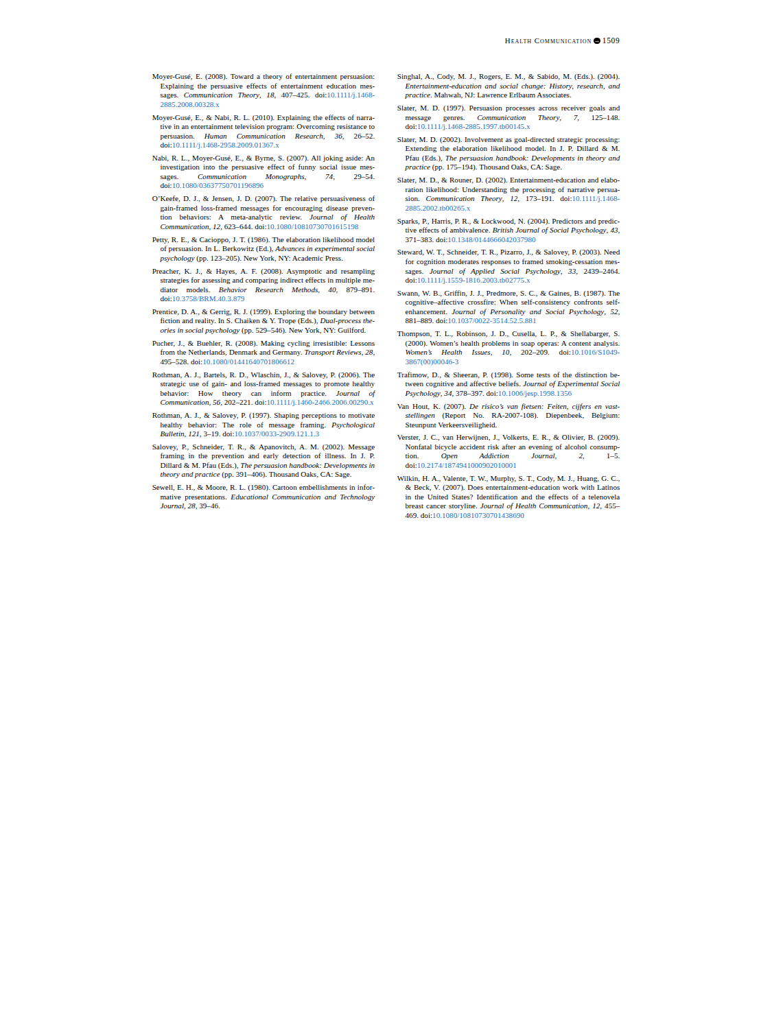Health Communication→1509
Moyer-Gusé, E. (2008). Toward a theory of entertainment persuasion: Explaining the persuasive effects of entertainment education messages. Communication Theory, 18, 407–425. doi:10.1111/j.1468-2885.2008.00328.x
Moyer-Gusé, E., & Nabi, R. L. (2010). Explaining the effects of narrative in an entertainment television program: Overcoming resistance to persuasion. Human Communication Research, 36, 26–52. doi:10.1111/j.1468-2958.2009.01367.x
Nabi, R. L., Moyer-Gusé, E., & Byrne, S. (2007). All joking aside: An investigation into the persuasive effect of funny social issue messages. Communication Monographs, 74, 29–54. doi:10.1080/03637750701196896
O’Keefe, D. J., & Jensen, J. D. (2007). The relative persuasiveness of gain-framed loss-framed messages for encouraging disease prevention behaviors: A meta-analytic review. Journal of Health Communication, 12, 623–644. doi:10.1080/10810730701615198
Petty, R. E., & Cacioppo, J. T. (1986). The elaboration likelihood model of persuasion. In L. Berkowitz (Ed.), Advances in experimental social psychology (pp. 123–205). New York, NY: Academic Press.
Preacher, K. J., & Hayes, A. F. (2008). Asymptotic and resampling strategies for assessing and comparing indirect effects in multiple mediator models. Behavior Research Methods, 40, 879–891. doi:10.3758/BRM.40.3.879
Prentice, D. A., & Gerrig, R. J. (1999). Exploring the boundary between fiction and reality. In S. Chaiken & Y. Trope (Eds.), Dual-process theories in social psychology (pp. 529–546). New York, NY: Guilford.
Pucher, J., & Buehler, R. (2008). Making cycling irresistible: Lessons from the Netherlands, Denmark and Germany. Transport Reviews, 28, 495–528. doi:10.1080/01441640701806612
Rothman, A. J., Bartels, R. D., Wlaschin, J., & Salovey, P. (2006). The strategic use of gain- and loss-framed messages to promote healthy behavior: How theory can inform practice. Journal of Communication, 56, 202–221. doi:10.1111/j.1460-2466.2006.00290.x
Rothman, A. J., & Salovey, P. (1997). Shaping perceptions to motivate healthy behavior: The role of message framing. Psychological Bulletin, 121, 3–19. doi:10.1037/0033-2909.121.1.3
Salovey, P., Schneider, T. R., & Apanovitch, A. M. (2002). Message framing in the prevention and early detection of illness. In J. P. Dillard & M. Pfau (Eds.), The persuasion handbook: Developments in theory and practice (pp. 391–406). Thousand Oaks, CA: Sage.
Sewell, E. H., & Moore, R. L. (1980). Cartoon embellishments in informative presentations. Educational Communication and Technology Journal, 28, 39–46.
Singhal, A., Cody, M. J., Rogers, E. M., & Sabido, M. (Eds.). (2004). Entertainment-education and social change: History, research, and practice. Mahwah, NJ: Lawrence Erlbaum Associates.
Slater, M. D. (1997). Persuasion processes across receiver goals and message genres. Communication Theory, 7, 125–148. doi:10.1111/j.1468-2885.1997.tb00145.x
Slater, M. D. (2002). Involvement as goal-directed strategic processing: Extending the elaboration likelihood model. In J. P. Dillard & M. Pfau (Eds.), The persuasion handbook: Developments in theory and practice (pp. 175–194). Thousand Oaks, CA: Sage.
Slater, M. D., & Rouner, D. (2002). Entertainment-education and elaboration likelihood: Understanding the processing of narrative persuasion. Communication Theory, 12, 173–191. doi:10.1111/j.1468-2885.2002.tb00265.x
Sparks, P., Harris, P. R., & Lockwood, N. (2004). Predictors and predictive effects of ambivalence. British Journal of Social Psychology, 43, 371–383. doi:10.1348/0144666042037980
Steward, W. T., Schneider, T. R., Pizarro, J., & Salovey, P. (2003). Need for cognition moderates responses to framed smoking-cessation messages. Journal of Applied Social Psychology, 33, 2439–2464. doi:10.1111/j.1559-1816.2003.tb02775.x
Swann, W. B., Griffin, J. J., Predmore, S. C., & Gaines, B. (1987). The cognitive–affective crossfire: When self-consistency confronts self-enhancement. Journal of Personality and Social Psychology, 52, 881–889. doi:10.1037/0022-3514.52.5.881
Thompson, T. L., Robinson, J. D., Cusella, L. P., & Shellabarger, S. (2000). Women’s health problems in soap operas: A content analysis. Women’s Health Issues, 10, 202–209. doi:10.1016/S1049-3867(00)00046-3
Trafimow, D., & Sheeran, P. (1998). Some tests of the distinction between cognitive and affective beliefs. Journal of Experimental Social Psychology, 34, 378–397. doi:10.1006/jesp.1998.1356
Van Hout, K. (2007). De risico’s van fietsen: Feiten, cijfers en vaststellingen (Report No. RA-2007-108). Diepenbeek, Belgium: Steunpunt Verkeersveiligheid.
Verster, J. C., van Herwijnen, J., Volkerts, E. R., & Olivier, B. (2009). Nonfatal bicycle accident risk after an evening of alcohol consumption. Open Addiction Journal, 2, 1–5. doi:10.2174/1874941000902010001
Wilkin, H. A., Valente, T. W., Murphy, S. T., Cody, M. J., Huang, G. C., & Beck, V. (2007). Does entertainment-education work with Latinos in the United States? Identification and the effects of a telenovela breast cancer storyline. Journal of Health Communication, 12, 455–469. doi:10.1080/10810730701438690